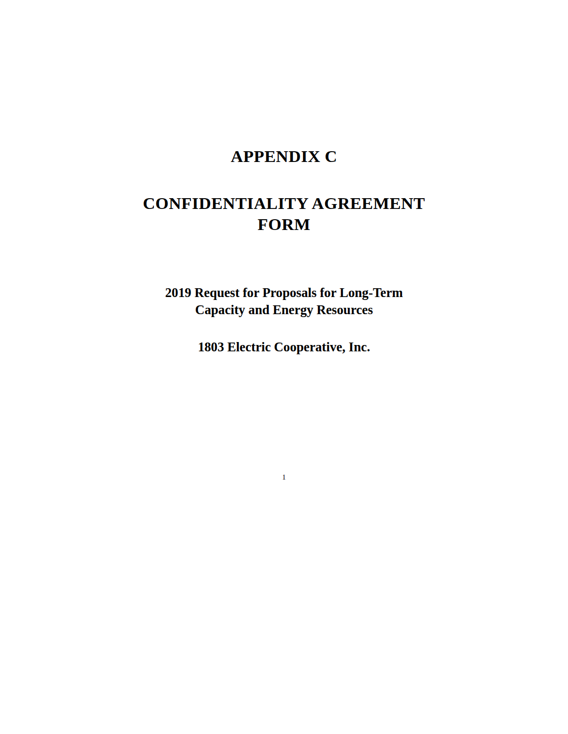APPENDIX C
CONFIDENTIALITY AGREEMENT FORM
2019 Request for Proposals for Long-Term
Capacity and Energy Resources
1803 Electric Cooperative, Inc.
1